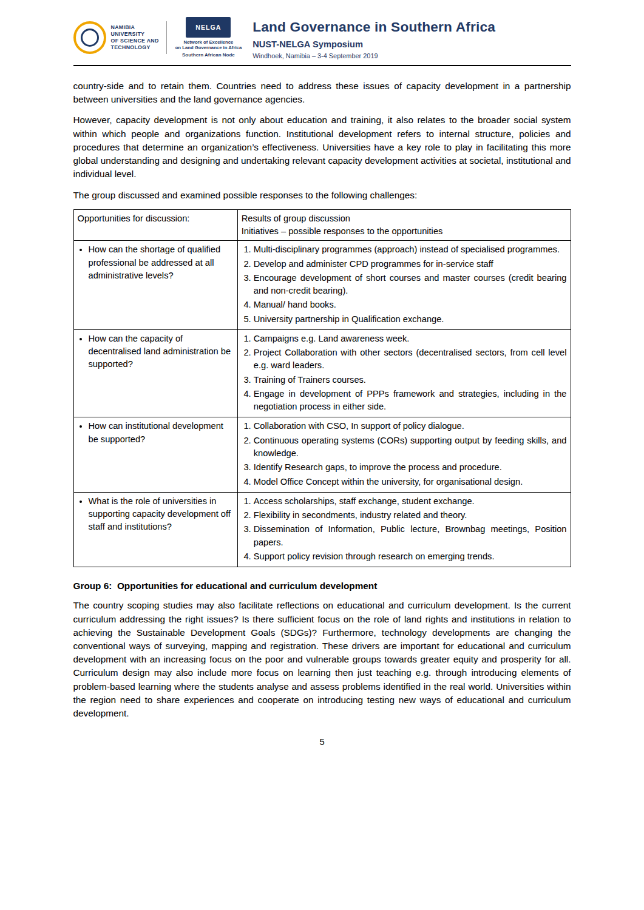Namibia
University
of Science and
Technology
NELGA
Network of Excellence
on Land Governance in Africa
Southern African Node
Land Governance in Southern Africa
NUST-NELGA Symposium
Windhoek, Namibia – 3-4 September 2019
country-side and to retain them. Countries need to address these issues of capacity development in a partnership between universities and the land governance agencies.
However, capacity development is not only about education and training, it also relates to the broader social system within which people and organizations function. Institutional development refers to internal structure, policies and procedures that determine an organization’s effectiveness. Universities have a key role to play in facilitating this more global understanding and designing and undertaking relevant capacity development activities at societal, institutional and individual level.
The group discussed and examined possible responses to the following challenges:
| Opportunities for discussion: | Results of group discussion Initiatives – possible responses to the opportunities |
| --- | --- |
| How can the shortage of qualified professional be addressed at all administrative levels? | Multi-disciplinary programmes (approach) instead of specialised programmes. Develop and administer CPD programmes for in-service staff Encourage development of short courses and master courses (credit bearing and non-credit bearing). Manual/ hand books. University partnership in Qualification exchange. |
| How can the capacity of decentralised land administration be supported? | Campaigns e.g. Land awareness week. Project Collaboration with other sectors (decentralised sectors, from cell level e.g. ward leaders. Training of Trainers courses. Engage in development of PPPs framework and strategies, including in the negotiation process in either side. |
| How can institutional development be supported? | Collaboration with CSO, In support of policy dialogue. Continuous operating systems (CORs) supporting output by feeding skills, and knowledge. Identify Research gaps, to improve the process and procedure. Model Office Concept within the university, for organisational design. |
| What is the role of universities in supporting capacity development off staff and institutions? | Access scholarships, staff exchange, student exchange. Flexibility in secondments, industry related and theory. Dissemination of Information, Public lecture, Brownbag meetings, Position papers. Support policy revision through research on emerging trends. |
Group 6: Opportunities for educational and curriculum development
The country scoping studies may also facilitate reflections on educational and curriculum development. Is the current curriculum addressing the right issues? Is there sufficient focus on the role of land rights and institutions in relation to achieving the Sustainable Development Goals (SDGs)? Furthermore, technology developments are changing the conventional ways of surveying, mapping and registration. These drivers are important for educational and curriculum development with an increasing focus on the poor and vulnerable groups towards greater equity and prosperity for all. Curriculum design may also include more focus on learning then just teaching e.g. through introducing elements of problem-based learning where the students analyse and assess problems identified in the real world. Universities within the region need to share experiences and cooperate on introducing testing new ways of educational and curriculum development.
5